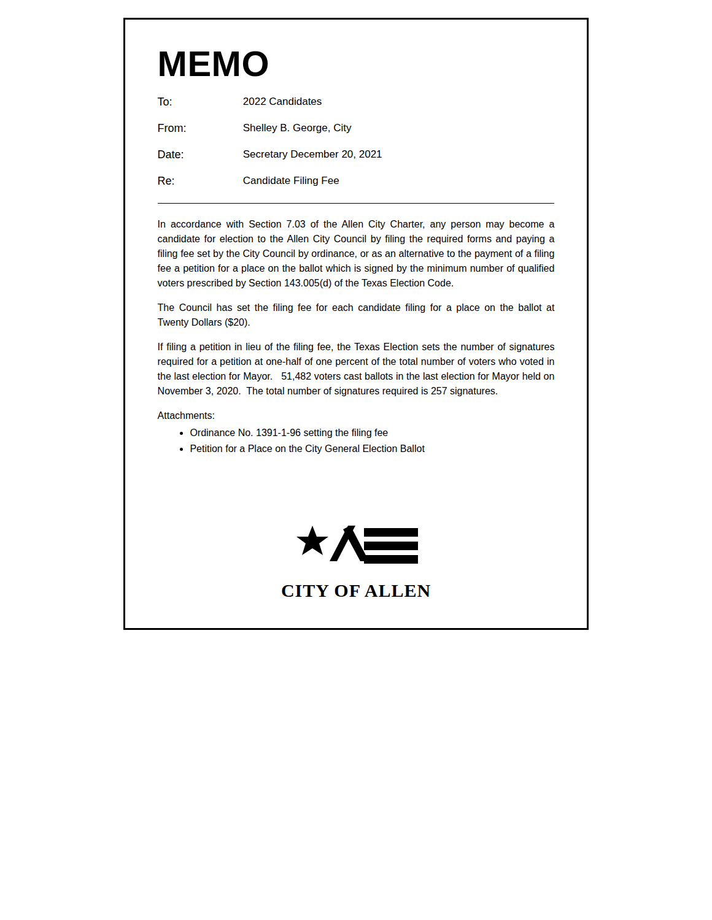MEMO
| To: | 2022 Candidates |
| From: | Shelley B. George, City |
| Date: | Secretary December 20, 2021 |
| Re: | Candidate Filing Fee |
In accordance with Section 7.03 of the Allen City Charter, any person may become a candidate for election to the Allen City Council by filing the required forms and paying a filing fee set by the City Council by ordinance, or as an alternative to the payment of a filing fee a petition for a place on the ballot which is signed by the minimum number of qualified voters prescribed by Section 143.005(d) of the Texas Election Code.
The Council has set the filing fee for each candidate filing for a place on the ballot at Twenty Dollars ($20).
If filing a petition in lieu of the filing fee, the Texas Election sets the number of signatures required for a petition at one-half of one percent of the total number of voters who voted in the last election for Mayor. 51,482 voters cast ballots in the last election for Mayor held on November 3, 2020. The total number of signatures required is 257 signatures.
Attachments:
Ordinance No. 1391-1-96 setting the filing fee
Petition for a Place on the City General Election Ballot
CITY OF ALLEN